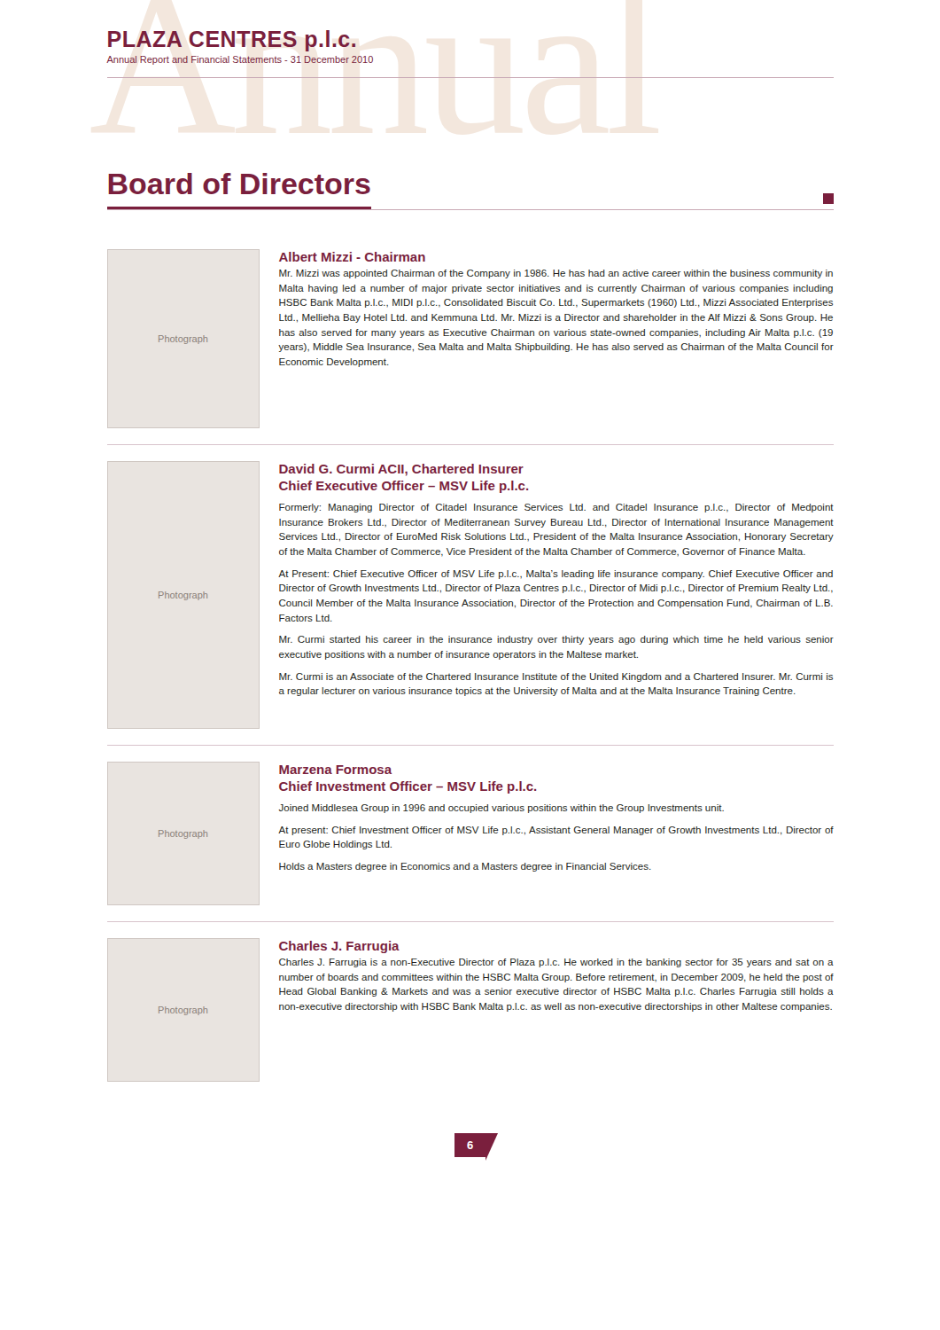Annual
PLAZA CENTRES p.l.c.
Annual Report and Financial Statements - 31 December 2010
Board of Directors
Photograph
Albert Mizzi - Chairman
Mr. Mizzi was appointed Chairman of the Company in 1986. He has had an active career within the business community in Malta having led a number of major private sector initiatives and is currently Chairman of various companies including HSBC Bank Malta p.l.c., MIDI p.l.c., Consolidated Biscuit Co. Ltd., Supermarkets (1960) Ltd., Mizzi Associated Enterprises Ltd., Mellieha Bay Hotel Ltd. and Kemmuna Ltd. Mr. Mizzi is a Director and shareholder in the Alf Mizzi & Sons Group. He has also served for many years as Executive Chairman on various state-owned companies, including Air Malta p.l.c. (19 years), Middle Sea Insurance, Sea Malta and Malta Shipbuilding. He has also served as Chairman of the Malta Council for Economic Development.
Photograph
David G. Curmi ACII, Chartered Insurer
Chief Executive Officer – MSV Life p.l.c.
Formerly: Managing Director of Citadel Insurance Services Ltd. and Citadel Insurance p.l.c., Director of Medpoint Insurance Brokers Ltd., Director of Mediterranean Survey Bureau Ltd., Director of International Insurance Management Services Ltd., Director of EuroMed Risk Solutions Ltd., President of the Malta Insurance Association, Honorary Secretary of the Malta Chamber of Commerce, Vice President of the Malta Chamber of Commerce, Governor of Finance Malta.
At Present: Chief Executive Officer of MSV Life p.l.c., Malta’s leading life insurance company. Chief Executive Officer and Director of Growth Investments Ltd., Director of Plaza Centres p.l.c., Director of Midi p.l.c., Director of Premium Realty Ltd., Council Member of the Malta Insurance Association, Director of the Protection and Compensation Fund, Chairman of L.B. Factors Ltd.
Mr. Curmi started his career in the insurance industry over thirty years ago during which time he held various senior executive positions with a number of insurance operators in the Maltese market.
Mr. Curmi is an Associate of the Chartered Insurance Institute of the United Kingdom and a Chartered Insurer. Mr. Curmi is a regular lecturer on various insurance topics at the University of Malta and at the Malta Insurance Training Centre.
Photograph
Marzena Formosa
Chief Investment Officer – MSV Life p.l.c.
Joined Middlesea Group in 1996 and occupied various positions within the Group Investments unit.
At present: Chief Investment Officer of MSV Life p.l.c., Assistant General Manager of Growth Investments Ltd., Director of Euro Globe Holdings Ltd.
Holds a Masters degree in Economics and a Masters degree in Financial Services.
Photograph
Charles J. Farrugia
Charles J. Farrugia is a non-Executive Director of Plaza p.l.c. He worked in the banking sector for 35 years and sat on a number of boards and committees within the HSBC Malta Group. Before retirement, in December 2009, he held the post of Head Global Banking & Markets and was a senior executive director of HSBC Malta p.l.c. Charles Farrugia still holds a non-executive directorship with HSBC Bank Malta p.l.c. as well as non-executive directorships in other Maltese companies.
6